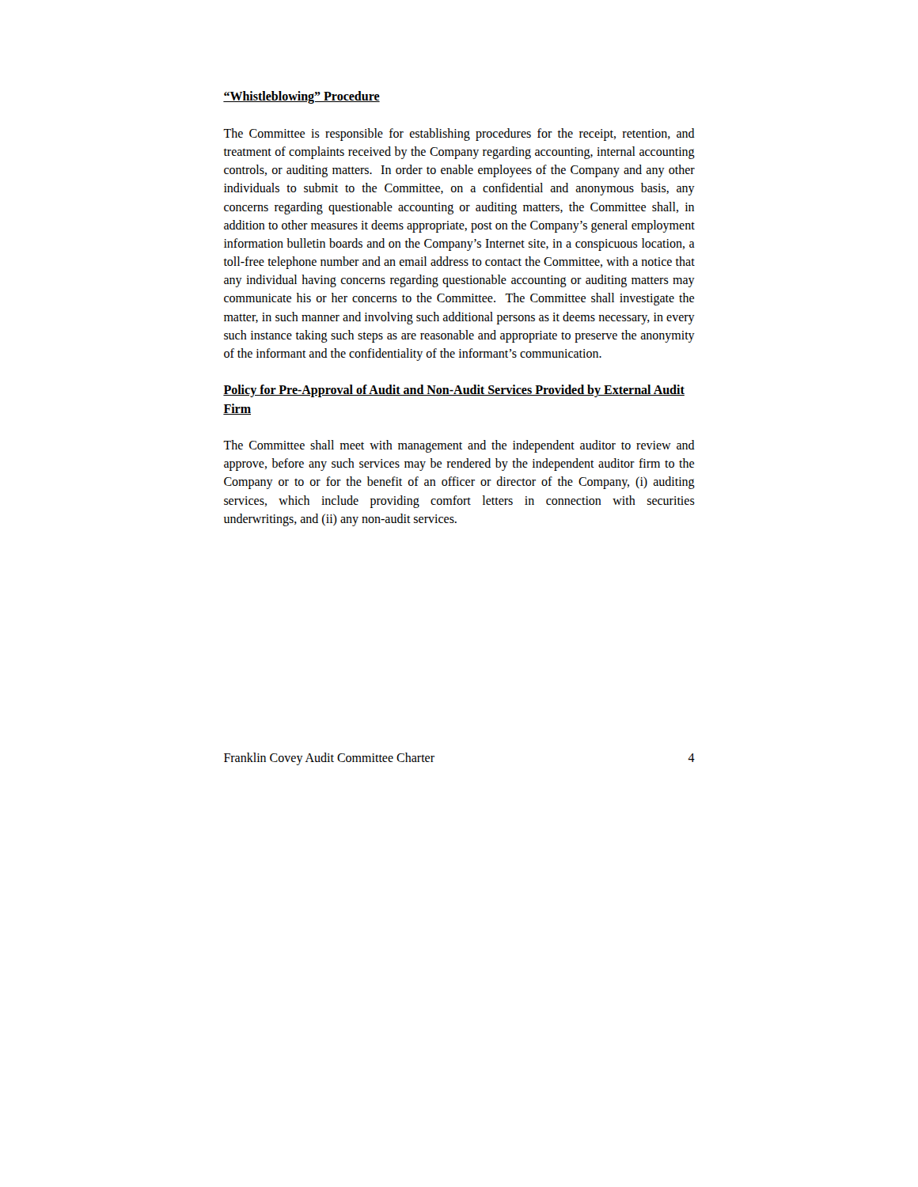“Whistleblowing” Procedure
The Committee is responsible for establishing procedures for the receipt, retention, and treatment of complaints received by the Company regarding accounting, internal accounting controls, or auditing matters. In order to enable employees of the Company and any other individuals to submit to the Committee, on a confidential and anonymous basis, any concerns regarding questionable accounting or auditing matters, the Committee shall, in addition to other measures it deems appropriate, post on the Company’s general employment information bulletin boards and on the Company’s Internet site, in a conspicuous location, a toll-free telephone number and an email address to contact the Committee, with a notice that any individual having concerns regarding questionable accounting or auditing matters may communicate his or her concerns to the Committee. The Committee shall investigate the matter, in such manner and involving such additional persons as it deems necessary, in every such instance taking such steps as are reasonable and appropriate to preserve the anonymity of the informant and the confidentiality of the informant’s communication.
Policy for Pre-Approval of Audit and Non-Audit Services Provided by External Audit Firm
The Committee shall meet with management and the independent auditor to review and approve, before any such services may be rendered by the independent auditor firm to the Company or to or for the benefit of an officer or director of the Company, (i) auditing services, which include providing comfort letters in connection with securities underwritings, and (ii) any non-audit services.
Franklin Covey Audit Committee Charter 4